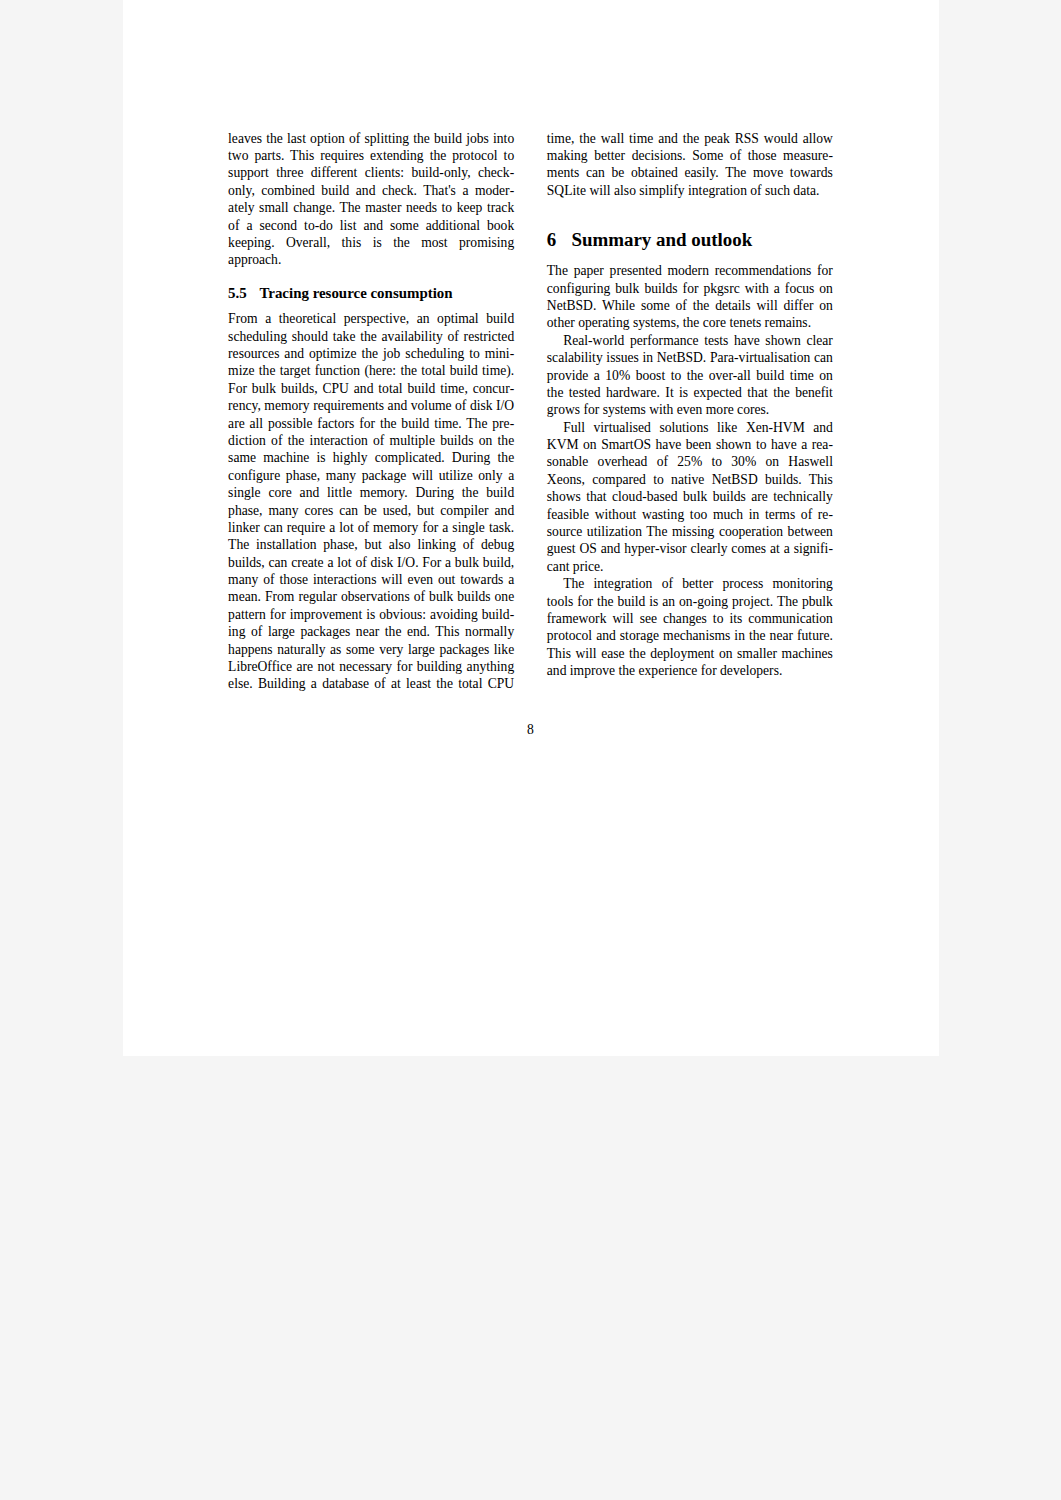leaves the last option of splitting the build jobs into two parts. This requires extending the protocol to support three different clients: build-only, check-only, combined build and check. That's a moderately small change. The master needs to keep track of a second to-do list and some additional book keeping. Overall, this is the most promising approach.
5.5 Tracing resource consumption
From a theoretical perspective, an optimal build scheduling should take the availability of restricted resources and optimize the job scheduling to minimize the target function (here: the total build time). For bulk builds, CPU and total build time, concurrency, memory requirements and volume of disk I/O are all possible factors for the build time. The prediction of the interaction of multiple builds on the same machine is highly complicated. During the configure phase, many package will utilize only a single core and little memory. During the build phase, many cores can be used, but compiler and linker can require a lot of memory for a single task. The installation phase, but also linking of debug builds, can create a lot of disk I/O. For a bulk build, many of those interactions will even out towards a mean. From regular observations of bulk builds one pattern for improvement is obvious: avoiding building of large packages near the end. This normally happens naturally as some very large packages like LibreOffice are not necessary for building anything else. Building a database of at least the total CPU time, the wall time and the peak RSS would allow making better decisions. Some of those measurements can be obtained easily. The move towards SQLite will also simplify integration of such data.
6 Summary and outlook
The paper presented modern recommendations for configuring bulk builds for pkgsrc with a focus on NetBSD. While some of the details will differ on other operating systems, the core tenets remains.
Real-world performance tests have shown clear scalability issues in NetBSD. Para-virtualisation can provide a 10% boost to the over-all build time on the tested hardware. It is expected that the benefit grows for systems with even more cores.
Full virtualised solutions like Xen-HVM and KVM on SmartOS have been shown to have a reasonable overhead of 25% to 30% on Haswell Xeons, compared to native NetBSD builds. This shows that cloud-based bulk builds are technically feasible without wasting too much in terms of resource utilization The missing cooperation between guest OS and hyper-visor clearly comes at a significant price.
The integration of better process monitoring tools for the build is an on-going project. The pbulk framework will see changes to its communication protocol and storage mechanisms in the near future. This will ease the deployment on smaller machines and improve the experience for developers.
8